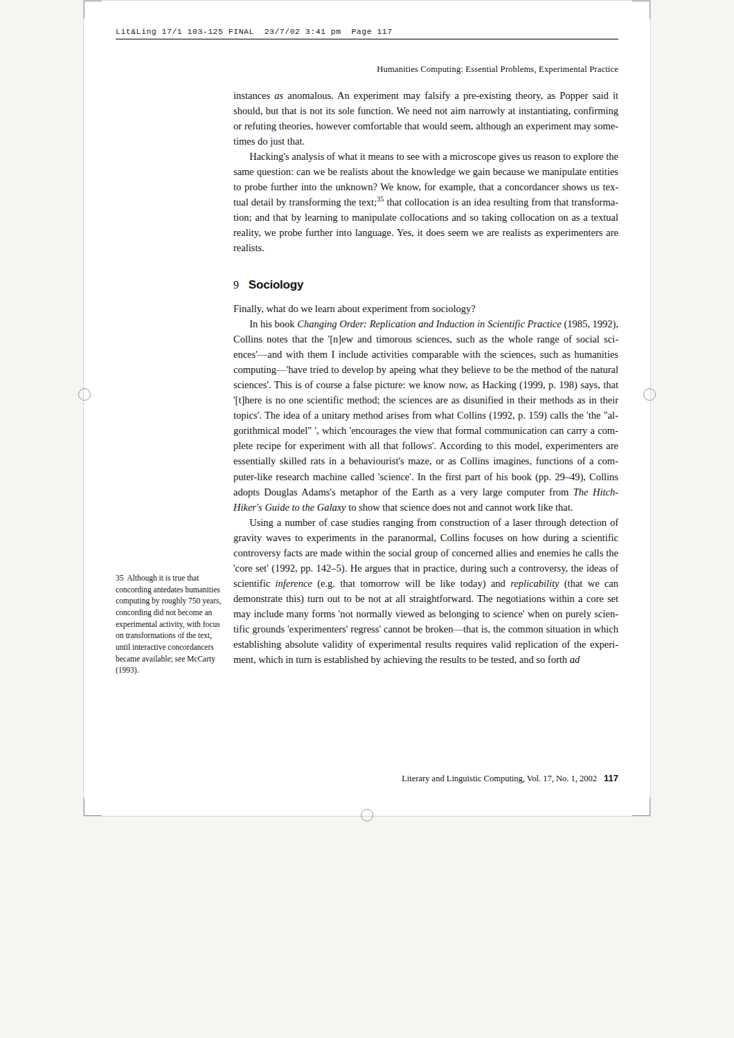Lit&Ling 17/1 103-125 FINAL 23/7/02 3:41 pm Page 117
Humanities Computing: Essential Problems, Experimental Practice
35 Although it is true that concording antedates humanities computing by roughly 750 years, concording did not become an experimental activity, with focus on transformations of the text, until interactive concordancers became available; see McCarty (1993).
instances as anomalous. An experiment may falsify a pre-existing theory, as Popper said it should, but that is not its sole function. We need not aim narrowly at instantiating, confirming or refuting theories, however comfortable that would seem, although an experiment may sometimes do just that.
Hacking's analysis of what it means to see with a microscope gives us reason to explore the same question: can we be realists about the knowledge we gain because we manipulate entities to probe further into the unknown? We know, for example, that a concordancer shows us textual detail by transforming the text;35 that collocation is an idea resulting from that transformation; and that by learning to manipulate collocations and so taking collocation on as a textual reality, we probe further into language. Yes, it does seem we are realists as experimenters are realists.
9 Sociology
Finally, what do we learn about experiment from sociology?
In his book Changing Order: Replication and Induction in Scientific Practice (1985, 1992), Collins notes that the '[n]ew and timorous sciences, such as the whole range of social sciences'—and with them I include activities comparable with the sciences, such as humanities computing—'have tried to develop by apeing what they believe to be the method of the natural sciences'. This is of course a false picture: we know now, as Hacking (1999, p. 198) says, that '[t]here is no one scientific method; the sciences are as disunified in their methods as in their topics'. The idea of a unitary method arises from what Collins (1992, p. 159) calls the 'the "algorithmical model" ', which 'encourages the view that formal communication can carry a complete recipe for experiment with all that follows'. According to this model, experimenters are essentially skilled rats in a behaviourist's maze, or as Collins imagines, functions of a computer-like research machine called 'science'. In the first part of his book (pp. 29–49), Collins adopts Douglas Adams's metaphor of the Earth as a very large computer from The Hitch-Hiker's Guide to the Galaxy to show that science does not and cannot work like that.
Using a number of case studies ranging from construction of a laser through detection of gravity waves to experiments in the paranormal, Collins focuses on how during a scientific controversy facts are made within the social group of concerned allies and enemies he calls the 'core set' (1992, pp. 142–5). He argues that in practice, during such a controversy, the ideas of scientific inference (e.g. that tomorrow will be like today) and replicability (that we can demonstrate this) turn out to be not at all straightforward. The negotiations within a core set may include many forms 'not normally viewed as belonging to science' when on purely scientific grounds 'experimenters' regress' cannot be broken—that is, the common situation in which establishing absolute validity of experimental results requires valid replication of the experiment, which in turn is established by achieving the results to be tested, and so forth ad
Literary and Linguistic Computing, Vol. 17, No. 1, 2002117